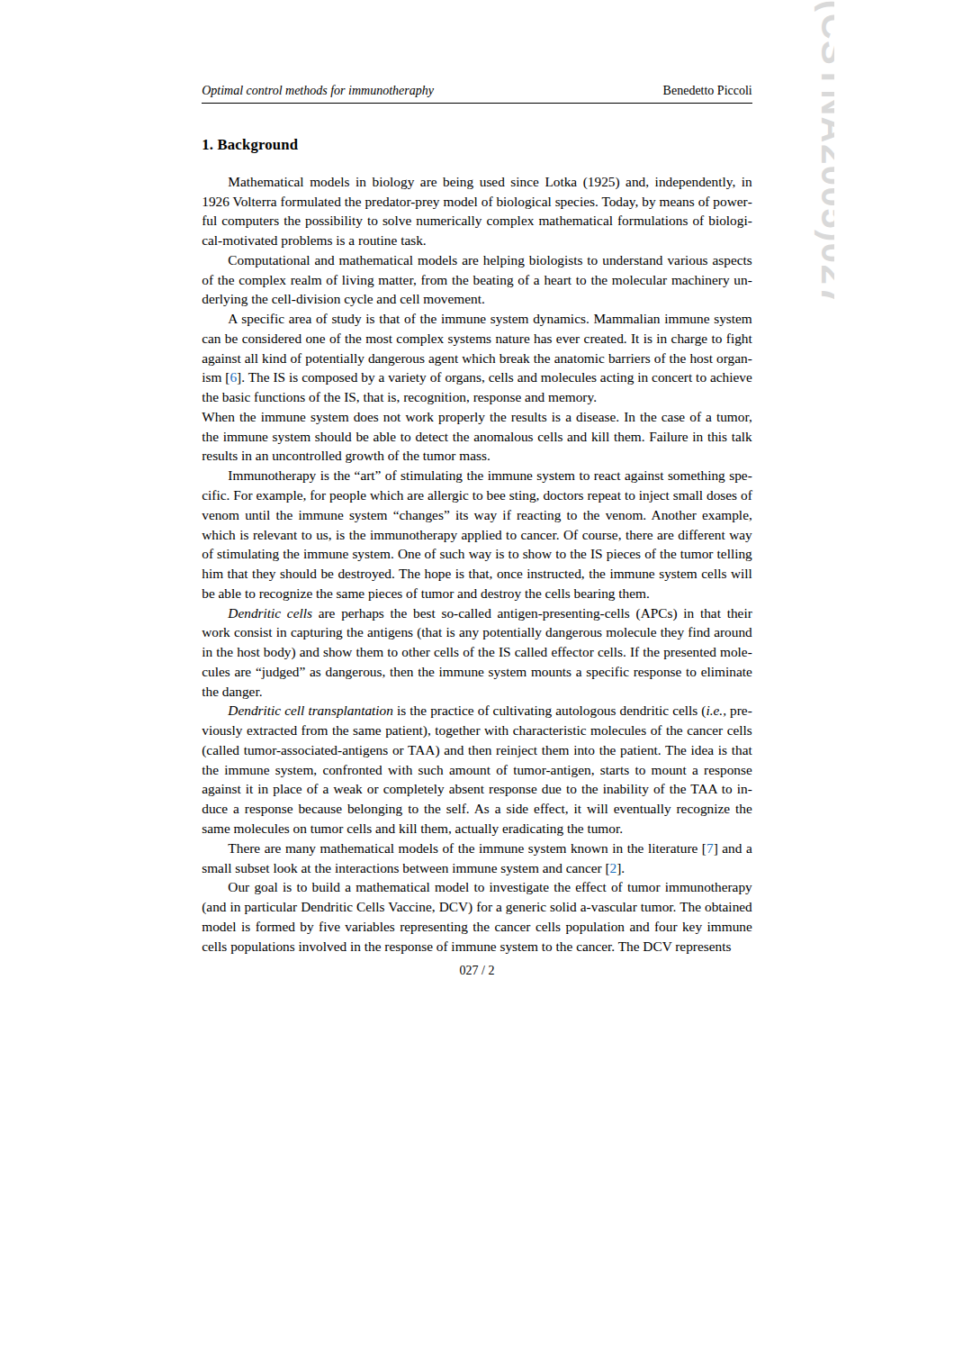PoS(CSTNA2005)027
Optimal control methods for immunotheraphy Benedetto Piccoli
1. Background
Mathematical models in biology are being used since Lotka (1925) and, independently, in 1926 Volterra formulated the predator-prey model of biological species. Today, by means of powerful computers the possibility to solve numerically complex mathematical formulations of biological-motivated problems is a routine task.
Computational and mathematical models are helping biologists to understand various aspects of the complex realm of living matter, from the beating of a heart to the molecular machinery underlying the cell-division cycle and cell movement.
A specific area of study is that of the immune system dynamics. Mammalian immune system can be considered one of the most complex systems nature has ever created. It is in charge to fight against all kind of potentially dangerous agent which break the anatomic barriers of the host organism [6]. The IS is composed by a variety of organs, cells and molecules acting in concert to achieve the basic functions of the IS, that is, recognition, response and memory.
When the immune system does not work properly the results is a disease. In the case of a tumor, the immune system should be able to detect the anomalous cells and kill them. Failure in this talk results in an uncontrolled growth of the tumor mass.
Immunotherapy is the “art” of stimulating the immune system to react against something specific. For example, for people which are allergic to bee sting, doctors repeat to inject small doses of venom until the immune system “changes” its way if reacting to the venom. Another example, which is relevant to us, is the immunotherapy applied to cancer. Of course, there are different way of stimulating the immune system. One of such way is to show to the IS pieces of the tumor telling him that they should be destroyed. The hope is that, once instructed, the immune system cells will be able to recognize the same pieces of tumor and destroy the cells bearing them.
Dendritic cells are perhaps the best so-called antigen-presenting-cells (APCs) in that their work consist in capturing the antigens (that is any potentially dangerous molecule they find around in the host body) and show them to other cells of the IS called effector cells. If the presented molecules are “judged” as dangerous, then the immune system mounts a specific response to eliminate the danger.
Dendritic cell transplantation is the practice of cultivating autologous dendritic cells (i.e., previously extracted from the same patient), together with characteristic molecules of the cancer cells (called tumor-associated-antigens or TAA) and then reinject them into the patient. The idea is that the immune system, confronted with such amount of tumor-antigen, starts to mount a response against it in place of a weak or completely absent response due to the inability of the TAA to induce a response because belonging to the self. As a side effect, it will eventually recognize the same molecules on tumor cells and kill them, actually eradicating the tumor.
There are many mathematical models of the immune system known in the literature [7] and a small subset look at the interactions between immune system and cancer [2].
Our goal is to build a mathematical model to investigate the effect of tumor immunotherapy (and in particular Dendritic Cells Vaccine, DCV) for a generic solid a-vascular tumor. The obtained model is formed by five variables representing the cancer cells population and four key immune cells populations involved in the response of immune system to the cancer. The DCV represents
027 / 2